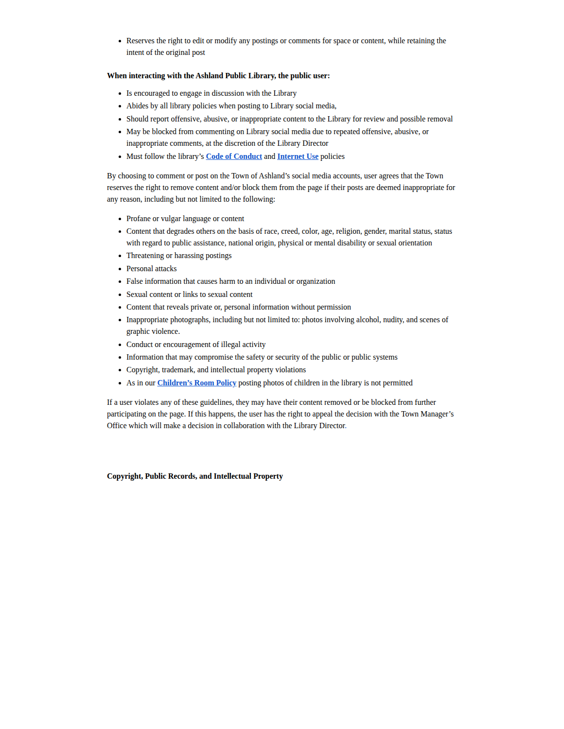Reserves the right to edit or modify any postings or comments for space or content, while retaining the intent of the original post
When interacting with the Ashland Public Library, the public user:
Is encouraged to engage in discussion with the Library
Abides by all library policies when posting to Library social media,
Should report offensive, abusive, or inappropriate content to the Library for review and possible removal
May be blocked from commenting on Library social media due to repeated offensive, abusive, or inappropriate comments, at the discretion of the Library Director
Must follow the library’s Code of Conduct and Internet Use policies
By choosing to comment or post on the Town of Ashland’s social media accounts, user agrees that the Town reserves the right to remove content and/or block them from the page if their posts are deemed inappropriate for any reason, including but not limited to the following:
Profane or vulgar language or content
Content that degrades others on the basis of race, creed, color, age, religion, gender, marital status, status with regard to public assistance, national origin, physical or mental disability or sexual orientation
Threatening or harassing postings
Personal attacks
False information that causes harm to an individual or organization
Sexual content or links to sexual content
Content that reveals private or, personal information without permission
Inappropriate photographs, including but not limited to: photos involving alcohol, nudity, and scenes of graphic violence.
Conduct or encouragement of illegal activity
Information that may compromise the safety or security of the public or public systems
Copyright, trademark, and intellectual property violations
As in our Children’s Room Policy posting photos of children in the library is not permitted
If a user violates any of these guidelines, they may have their content removed or be blocked from further participating on the page. If this happens, the user has the right to appeal the decision with the Town Manager’s Office which will make a decision in collaboration with the Library Director.
Copyright, Public Records, and Intellectual Property